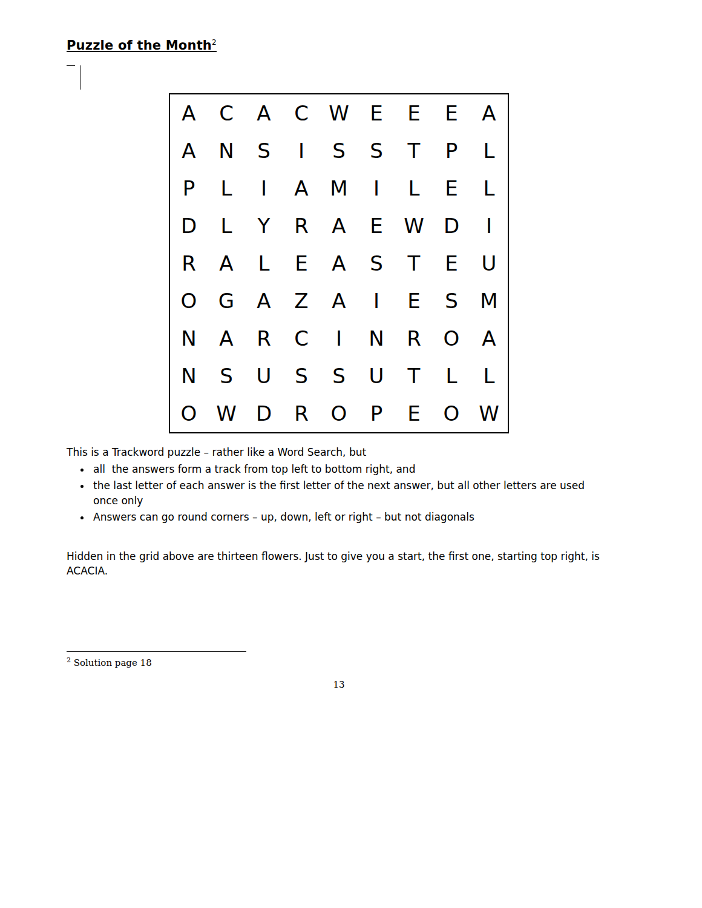Puzzle of the Month2
| A | C | A | C | W | E | E | E | A |
| A | N | S | I | S | S | T | P | L |
| P | L | I | A | M | I | L | E | L |
| D | L | Y | R | A | E | W | D | I |
| R | A | L | E | A | S | T | E | U |
| O | G | A | Z | A | I | E | S | M |
| N | A | R | C | I | N | R | O | A |
| N | S | U | S | S | U | T | L | L |
| O | W | D | R | O | P | E | O | W |
This is a Trackword puzzle – rather like a Word Search, but
all the answers form a track from top left to bottom right, and
the last letter of each answer is the first letter of the next answer, but all other letters are used once only
Answers can go round corners – up, down, left or right – but not diagonals
Hidden in the grid above are thirteen flowers. Just to give you a start, the first one, starting top right, is ACACIA.
2 Solution page 18
13